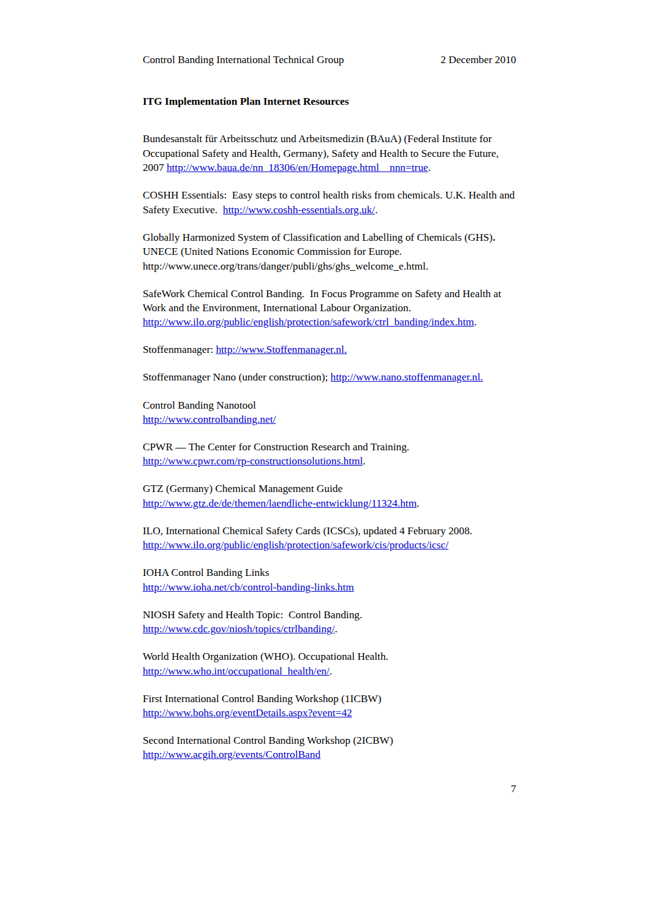Control Banding International Technical Group
2 December 2010
ITG Implementation Plan Internet Resources
Bundesanstalt für Arbeitsschutz und Arbeitsmedizin (BAuA) (Federal Institute for Occupational Safety and Health, Germany), Safety and Health to Secure the Future, 2007 http://www.baua.de/nn_18306/en/Homepage.html__nnn=true.
COSHH Essentials: Easy steps to control health risks from chemicals. U.K. Health and Safety Executive. http://www.coshh-essentials.org.uk/.
Globally Harmonized System of Classification and Labelling of Chemicals (GHS). UNECE (United Nations Economic Commission for Europe. http://www.unece.org/trans/danger/publi/ghs/ghs_welcome_e.html.
SafeWork Chemical Control Banding. In Focus Programme on Safety and Health at Work and the Environment, International Labour Organization. http://www.ilo.org/public/english/protection/safework/ctrl_banding/index.htm.
Stoffenmanager: http://www.Stoffenmanager.nl.
Stoffenmanager Nano (under construction); http://www.nano.stoffenmanager.nl.
Control Banding Nanotool
http://www.controlbanding.net/
CPWR — The Center for Construction Research and Training.
http://www.cpwr.com/rp-constructionsolutions.html.
GTZ (Germany) Chemical Management Guide
http://www.gtz.de/de/themen/laendliche-entwicklung/11324.htm.
ILO, International Chemical Safety Cards (ICSCs), updated 4 February 2008.
http://www.ilo.org/public/english/protection/safework/cis/products/icsc/
IOHA Control Banding Links
http://www.ioha.net/cb/control-banding-links.htm
NIOSH Safety and Health Topic: Control Banding.
http://www.cdc.gov/niosh/topics/ctrlbanding/.
World Health Organization (WHO). Occupational Health.
http://www.who.int/occupational_health/en/.
First International Control Banding Workshop (1ICBW)
http://www.bohs.org/eventDetails.aspx?event=42
Second International Control Banding Workshop (2ICBW)
http://www.acgih.org/events/ControlBand
7